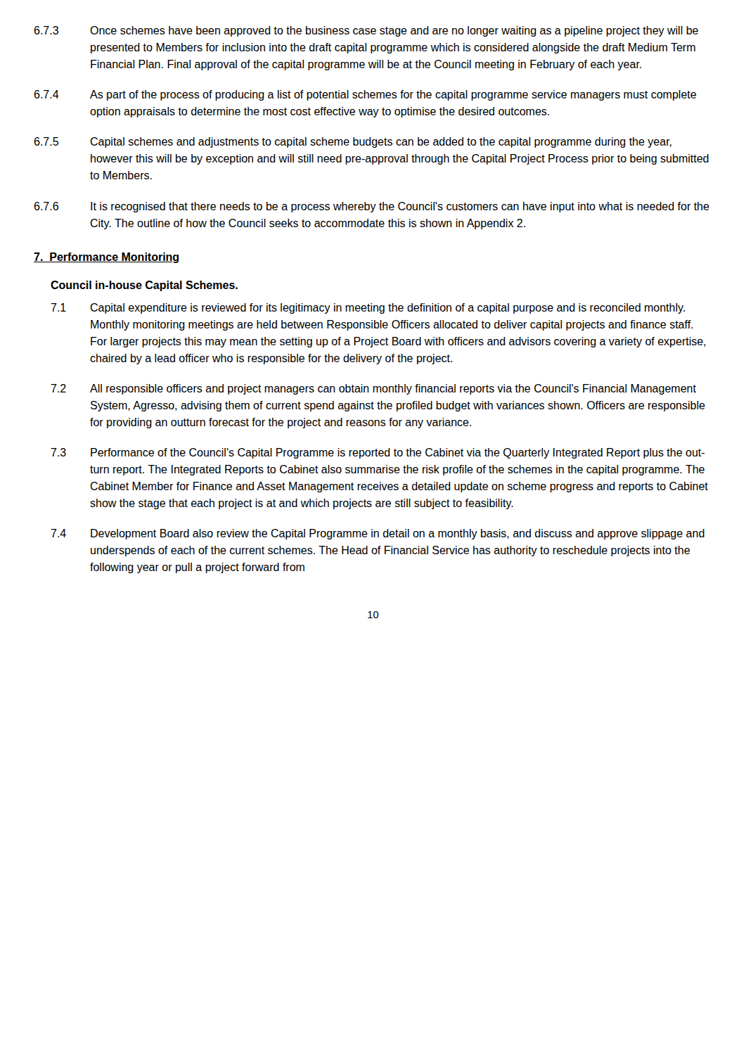6.7.3
Once schemes have been approved to the business case stage and are no longer waiting as a pipeline project they will be presented to Members for inclusion into the draft capital programme which is considered alongside the draft Medium Term Financial Plan. Final approval of the capital programme will be at the Council meeting in February of each year.
6.7.4
As part of the process of producing a list of potential schemes for the capital programme service managers must complete option appraisals to determine the most cost effective way to optimise the desired outcomes.
6.7.5
Capital schemes and adjustments to capital scheme budgets can be added to the capital programme during the year, however this will be by exception and will still need pre-approval through the Capital Project Process prior to being submitted to Members.
6.7.6
It is recognised that there needs to be a process whereby the Council's customers can have input into what is needed for the City. The outline of how the Council seeks to accommodate this is shown in Appendix 2.
7. Performance Monitoring
Council in-house Capital Schemes.
7.1
Capital expenditure is reviewed for its legitimacy in meeting the definition of a capital purpose and is reconciled monthly. Monthly monitoring meetings are held between Responsible Officers allocated to deliver capital projects and finance staff. For larger projects this may mean the setting up of a Project Board with officers and advisors covering a variety of expertise, chaired by a lead officer who is responsible for the delivery of the project.
7.2
All responsible officers and project managers can obtain monthly financial reports via the Council's Financial Management System, Agresso, advising them of current spend against the profiled budget with variances shown. Officers are responsible for providing an outturn forecast for the project and reasons for any variance.
7.3
Performance of the Council's Capital Programme is reported to the Cabinet via the Quarterly Integrated Report plus the out-turn report. The Integrated Reports to Cabinet also summarise the risk profile of the schemes in the capital programme. The Cabinet Member for Finance and Asset Management receives a detailed update on scheme progress and reports to Cabinet show the stage that each project is at and which projects are still subject to feasibility.
7.4
Development Board also review the Capital Programme in detail on a monthly basis, and discuss and approve slippage and underspends of each of the current schemes. The Head of Financial Service has authority to reschedule projects into the following year or pull a project forward from
10